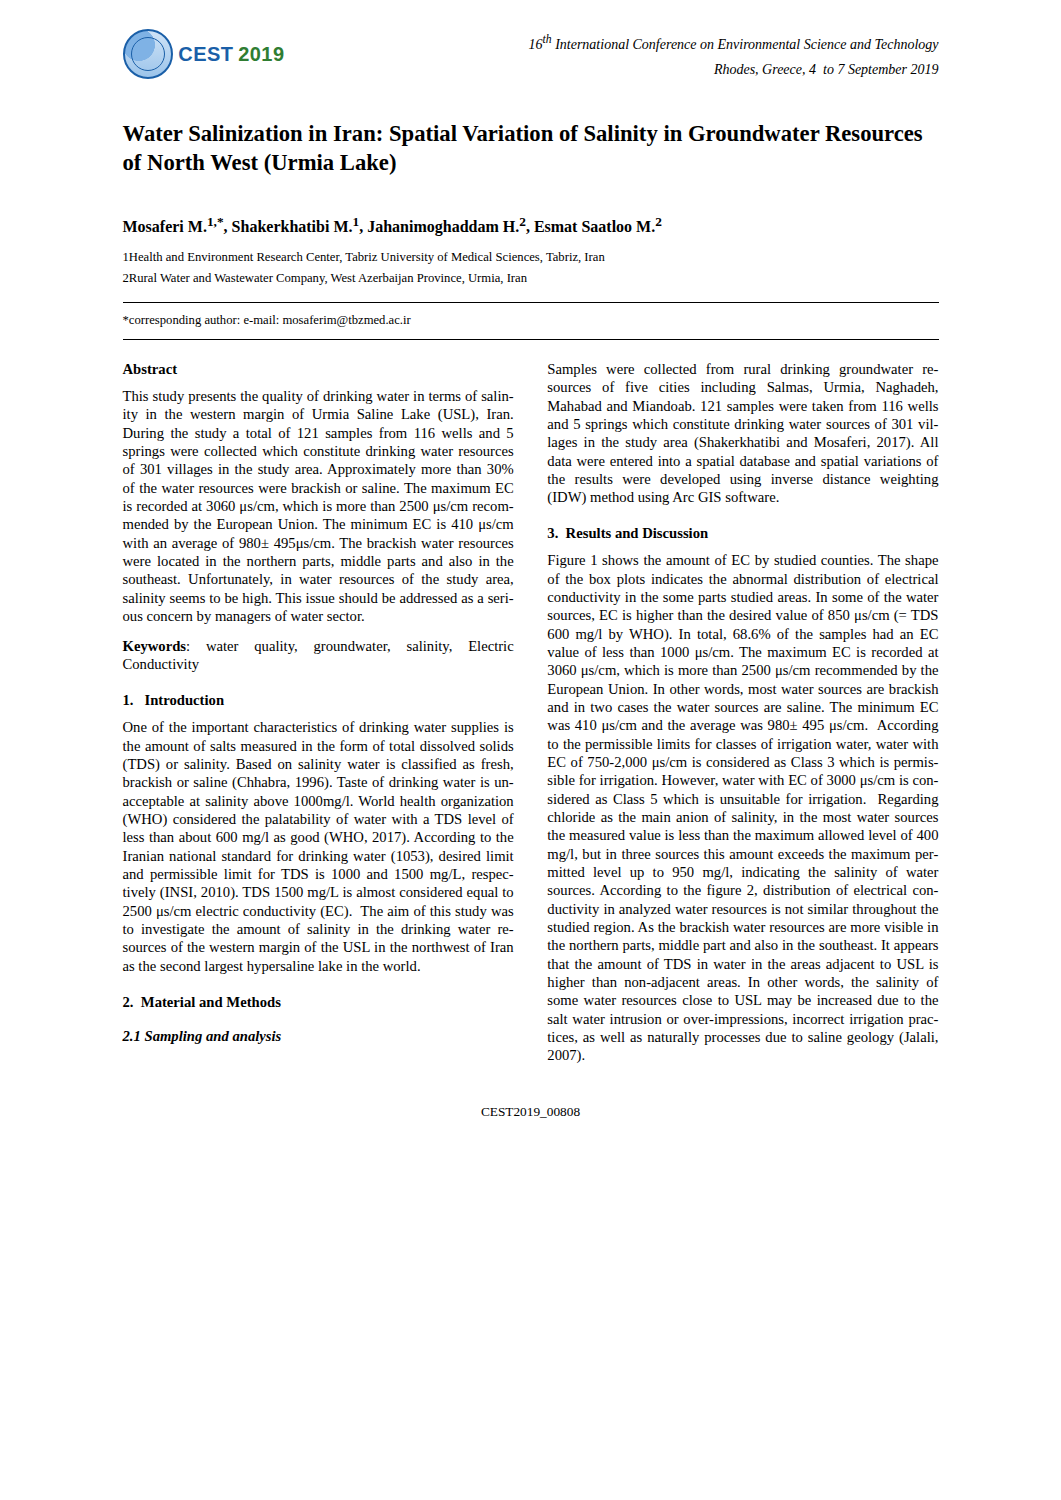CEST2019
16th International Conference on Environmental Science and Technology
Rhodes, Greece, 4 to 7 September 2019
Water Salinization in Iran: Spatial Variation of Salinity in Groundwater Resources of North West (Urmia Lake)
Mosaferi M.1,*, Shakerkhatibi M.1, Jahanimoghaddam H.2, Esmat Saatloo M.2
1Health and Environment Research Center, Tabriz University of Medical Sciences, Tabriz, Iran
2Rural Water and Wastewater Company, West Azerbaijan Province, Urmia, Iran
*corresponding author: e-mail: mosaferim@tbzmed.ac.ir
Abstract
This study presents the quality of drinking water in terms of salinity in the western margin of Urmia Saline Lake (USL), Iran. During the study a total of 121 samples from 116 wells and 5 springs were collected which constitute drinking water resources of 301 villages in the study area. Approximately more than 30% of the water resources were brackish or saline. The maximum EC is recorded at 3060 μs/cm, which is more than 2500 μs/cm recommended by the European Union. The minimum EC is 410 μs/cm with an average of 980± 495μs/cm. The brackish water resources were located in the northern parts, middle parts and also in the southeast. Unfortunately, in water resources of the study area, salinity seems to be high. This issue should be addressed as a serious concern by managers of water sector.
Keywords: water quality, groundwater, salinity, Electric Conductivity
1. Introduction
One of the important characteristics of drinking water supplies is the amount of salts measured in the form of total dissolved solids (TDS) or salinity. Based on salinity water is classified as fresh, brackish or saline (Chhabra, 1996). Taste of drinking water is unacceptable at salinity above 1000mg/l. World health organization (WHO) considered the palatability of water with a TDS level of less than about 600 mg/l as good (WHO, 2017). According to the Iranian national standard for drinking water (1053), desired limit and permissible limit for TDS is 1000 and 1500 mg/L, respectively (INSI, 2010). TDS 1500 mg/L is almost considered equal to 2500 μs/cm electric conductivity (EC). The aim of this study was to investigate the amount of salinity in the drinking water resources of the western margin of the USL in the northwest of Iran as the second largest hypersaline lake in the world.
2. Material and Methods
2.1 Sampling and analysis
Samples were collected from rural drinking groundwater resources of five cities including Salmas, Urmia, Naghadeh, Mahabad and Miandoab. 121 samples were taken from 116 wells and 5 springs which constitute drinking water sources of 301 villages in the study area (Shakerkhatibi and Mosaferi, 2017). All data were entered into a spatial database and spatial variations of the results were developed using inverse distance weighting (IDW) method using Arc GIS software.
3. Results and Discussion
Figure 1 shows the amount of EC by studied counties. The shape of the box plots indicates the abnormal distribution of electrical conductivity in the some parts studied areas. In some of the water sources, EC is higher than the desired value of 850 μs/cm (= TDS 600 mg/l by WHO). In total, 68.6% of the samples had an EC value of less than 1000 μs/cm. The maximum EC is recorded at 3060 μs/cm, which is more than 2500 μs/cm recommended by the European Union. In other words, most water sources are brackish and in two cases the water sources are saline. The minimum EC was 410 μs/cm and the average was 980± 495 μs/cm. According to the permissible limits for classes of irrigation water, water with EC of 750-2,000 μs/cm is considered as Class 3 which is permissible for irrigation. However, water with EC of 3000 μs/cm is considered as Class 5 which is unsuitable for irrigation. Regarding chloride as the main anion of salinity, in the most water sources the measured value is less than the maximum allowed level of 400 mg/l, but in three sources this amount exceeds the maximum permitted level up to 950 mg/l, indicating the salinity of water sources. According to the figure 2, distribution of electrical conductivity in analyzed water resources is not similar throughout the studied region. As the brackish water resources are more visible in the northern parts, middle part and also in the southeast. It appears that the amount of TDS in water in the areas adjacent to USL is higher than non-adjacent areas. In other words, the salinity of some water resources close to USL may be increased due to the salt water intrusion or over-impressions, incorrect irrigation practices, as well as naturally processes due to saline geology (Jalali, 2007).
CEST2019_00808